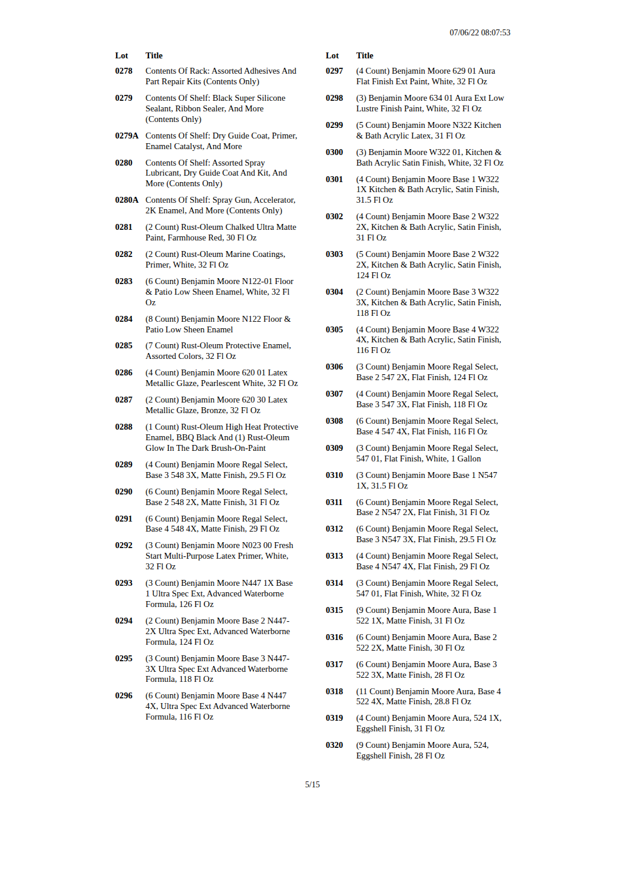07/06/22 08:07:53
| Lot | Title |
| --- | --- |
| 0278 | Contents Of Rack: Assorted Adhesives And Part Repair Kits (Contents Only) |
| 0279 | Contents Of Shelf: Black Super Silicone Sealant, Ribbon Sealer, And More (Contents Only) |
| 0279A | Contents Of Shelf: Dry Guide Coat, Primer, Enamel Catalyst, And More |
| 0280 | Contents Of Shelf: Assorted Spray Lubricant, Dry Guide Coat And Kit, And More (Contents Only) |
| 0280A | Contents Of Shelf: Spray Gun, Accelerator, 2K Enamel, And More (Contents Only) |
| 0281 | (2 Count) Rust-Oleum Chalked Ultra Matte Paint, Farmhouse Red, 30 Fl Oz |
| 0282 | (2 Count) Rust-Oleum Marine Coatings, Primer, White, 32 Fl Oz |
| 0283 | (6 Count) Benjamin Moore N122-01 Floor & Patio Low Sheen Enamel, White, 32 Fl Oz |
| 0284 | (8 Count) Benjamin Moore N122 Floor & Patio Low Sheen Enamel |
| 0285 | (7 Count) Rust-Oleum Protective Enamel, Assorted Colors, 32 Fl Oz |
| 0286 | (4 Count) Benjamin Moore 620 01 Latex Metallic Glaze, Pearlescent White, 32 Fl Oz |
| 0287 | (2 Count) Benjamin Moore 620 30 Latex Metallic Glaze, Bronze, 32 Fl Oz |
| 0288 | (1 Count) Rust-Oleum High Heat Protective Enamel, BBQ Black And (1) Rust-Oleum Glow In The Dark Brush-On-Paint |
| 0289 | (4 Count) Benjamin Moore Regal Select, Base 3 548 3X, Matte Finish, 29.5 Fl Oz |
| 0290 | (6 Count) Benjamin Moore Regal Select, Base 2 548 2X, Matte Finish, 31 Fl Oz |
| 0291 | (6 Count) Benjamin Moore Regal Select, Base 4 548 4X, Matte Finish, 29 Fl Oz |
| 0292 | (3 Count) Benjamin Moore N023 00 Fresh Start Multi-Purpose Latex Primer, White, 32 Fl Oz |
| 0293 | (3 Count) Benjamin Moore N447 1X Base 1 Ultra Spec Ext, Advanced Waterborne Formula, 126 Fl Oz |
| 0294 | (2 Count) Benjamin Moore Base 2 N447-2X Ultra Spec Ext, Advanced Waterborne Formula, 124 Fl Oz |
| 0295 | (3 Count) Benjamin Moore Base 3 N447-3X Ultra Spec Ext Advanced Waterborne Formula, 118 Fl Oz |
| 0296 | (6 Count) Benjamin Moore Base 4 N447 4X, Ultra Spec Ext Advanced Waterborne Formula, 116 Fl Oz |
| Lot | Title |
| --- | --- |
| 0297 | (4 Count) Benjamin Moore 629 01 Aura Flat Finish Ext Paint, White, 32 Fl Oz |
| 0298 | (3) Benjamin Moore 634 01 Aura Ext Low Lustre Finish Paint, White, 32 Fl Oz |
| 0299 | (5 Count) Benjamin Moore N322 Kitchen & Bath Acrylic Latex, 31 Fl Oz |
| 0300 | (3) Benjamin Moore W322 01, Kitchen & Bath Acrylic Satin Finish, White, 32 Fl Oz |
| 0301 | (4 Count) Benjamin Moore Base 1 W322 1X Kitchen & Bath Acrylic, Satin Finish, 31.5 Fl Oz |
| 0302 | (4 Count) Benjamin Moore Base 2 W322 2X, Kitchen & Bath Acrylic, Satin Finish, 31 Fl Oz |
| 0303 | (5 Count) Benjamin Moore Base 2 W322 2X, Kitchen & Bath Acrylic, Satin Finish, 124 Fl Oz |
| 0304 | (2 Count) Benjamin Moore Base 3 W322 3X, Kitchen & Bath Acrylic, Satin Finish, 118 Fl Oz |
| 0305 | (4 Count) Benjamin Moore Base 4 W322 4X, Kitchen & Bath Acrylic, Satin Finish, 116 Fl Oz |
| 0306 | (3 Count) Benjamin Moore Regal Select, Base 2 547 2X, Flat Finish, 124 Fl Oz |
| 0307 | (4 Count) Benjamin Moore Regal Select, Base 3 547 3X, Flat Finish, 118 Fl Oz |
| 0308 | (6 Count) Benjamin Moore Regal Select, Base 4 547 4X, Flat Finish, 116 Fl Oz |
| 0309 | (3 Count) Benjamin Moore Regal Select, 547 01, Flat Finish, White, 1 Gallon |
| 0310 | (3 Count) Benjamin Moore Base 1 N547 1X, 31.5 Fl Oz |
| 0311 | (6 Count) Benjamin Moore Regal Select, Base 2 N547 2X, Flat Finish, 31 Fl Oz |
| 0312 | (6 Count) Benjamin Moore Regal Select, Base 3 N547 3X, Flat Finish, 29.5 Fl Oz |
| 0313 | (4 Count) Benjamin Moore Regal Select, Base 4 N547 4X, Flat Finish, 29 Fl Oz |
| 0314 | (3 Count) Benjamin Moore Regal Select, 547 01, Flat Finish, White, 32 Fl Oz |
| 0315 | (9 Count) Benjamin Moore Aura, Base 1 522 1X, Matte Finish, 31 Fl Oz |
| 0316 | (6 Count) Benjamin Moore Aura, Base 2 522 2X, Matte Finish, 30 Fl Oz |
| 0317 | (6 Count) Benjamin Moore Aura, Base 3 522 3X, Matte Finish, 28 Fl Oz |
| 0318 | (11 Count) Benjamin Moore Aura, Base 4 522 4X, Matte Finish, 28.8 Fl Oz |
| 0319 | (4 Count) Benjamin Moore Aura, 524 1X, Eggshell Finish, 31 Fl Oz |
| 0320 | (9 Count) Benjamin Moore Aura, 524, Eggshell Finish, 28 Fl Oz |
5/15